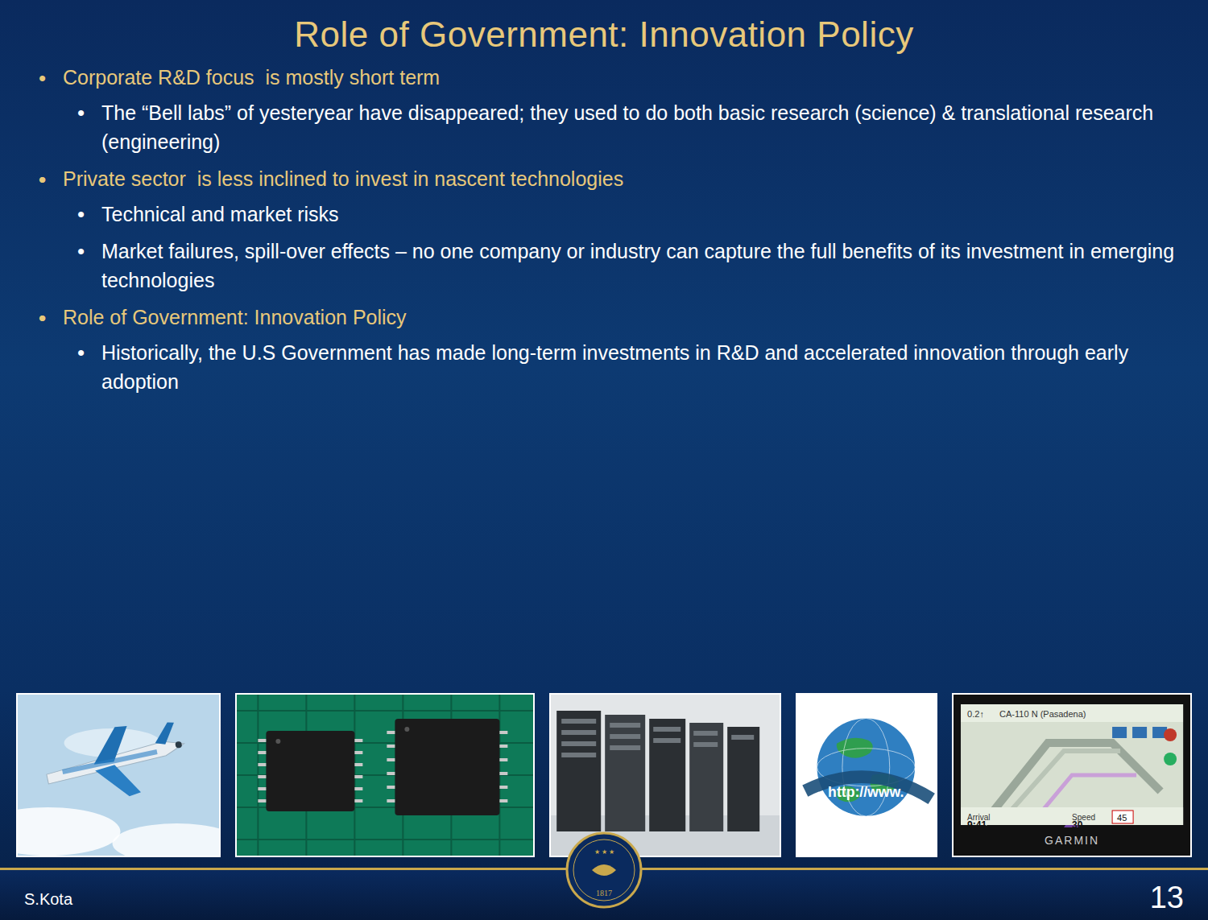Role of Government: Innovation Policy
Corporate R&D focus is mostly short term
The “Bell labs” of yesteryear have disappeared; they used to do both basic research (science) & translational research (engineering)
.
Private sector is less inclined to invest in nascent technologies
Technical and market risks
Market failures, spill-over effects – no one company or industry can capture the full benefits of its investment in emerging technologies
.
Role of Government: Innovation Policy
Historically, the U.S Government has made long-term investments in R&D and accelerated innovation through early adoption
http://www.
0.2↑ CA-110 N (Pasadena) Arrival 9:41 Speed 30 45 GARMIN
S.Kota
13
★ ★ ★ 1817